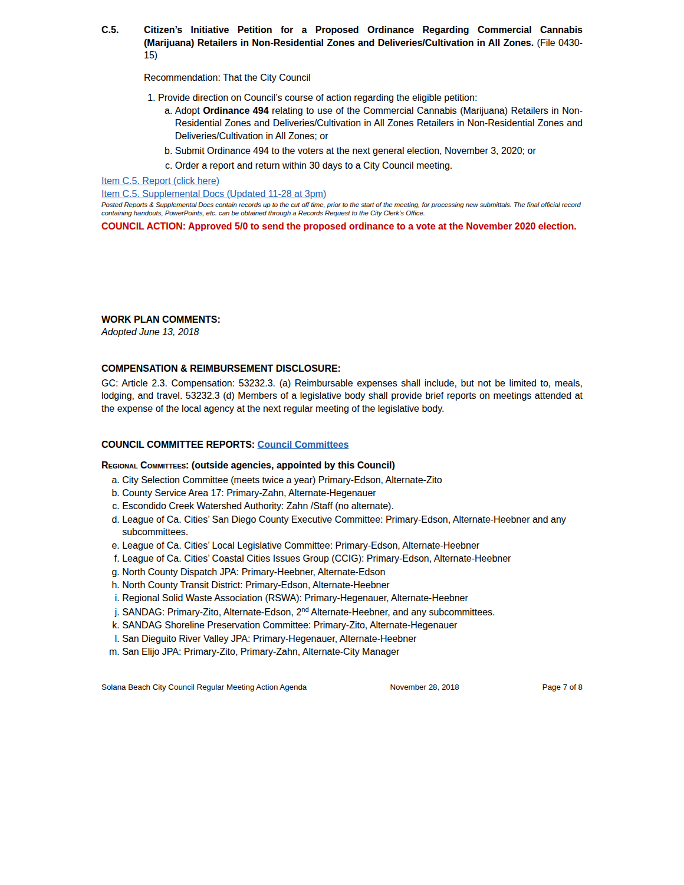C.5.
Citizen’s Initiative Petition for a Proposed Ordinance Regarding Commercial Cannabis (Marijuana) Retailers in Non-Residential Zones and Deliveries/Cultivation in All Zones. (File 0430-15)
Recommendation: That the City Council
Provide direction on Council’s course of action regarding the eligible petition:
Adopt Ordinance 494 relating to use of the Commercial Cannabis (Marijuana) Retailers in Non-Residential Zones and Deliveries/Cultivation in All Zones Retailers in Non-Residential Zones and Deliveries/Cultivation in All Zones; or
Submit Ordinance 494 to the voters at the next general election, November 3, 2020; or
Order a report and return within 30 days to a City Council meeting.
Item C.5. Report (click here) Item C.5. Supplemental Docs (Updated 11-28 at 3pm)
Posted Reports & Supplemental Docs contain records up to the cut off time, prior to the start of the meeting, for processing new submittals. The final official record containing handouts, PowerPoints, etc. can be obtained through a Records Request to the City Clerk’s Office.
COUNCIL ACTION: Approved 5/0 to send the proposed ordinance to a vote at the November 2020 election.
WORK PLAN COMMENTS:
Adopted June 13, 2018
COMPENSATION & REIMBURSEMENT DISCLOSURE:
GC: Article 2.3. Compensation: 53232.3. (a) Reimbursable expenses shall include, but not be limited to, meals, lodging, and travel. 53232.3 (d) Members of a legislative body shall provide brief reports on meetings attended at the expense of the local agency at the next regular meeting of the legislative body.
COUNCIL COMMITTEE REPORTS: Council Committees
Regional Committees: (outside agencies, appointed by this Council)
City Selection Committee (meets twice a year) Primary-Edson, Alternate-Zito
County Service Area 17: Primary-Zahn, Alternate-Hegenauer
Escondido Creek Watershed Authority: Zahn /Staff (no alternate).
League of Ca. Cities’ San Diego County Executive Committee: Primary-Edson, Alternate-Heebner and any subcommittees.
League of Ca. Cities’ Local Legislative Committee: Primary-Edson, Alternate-Heebner
League of Ca. Cities’ Coastal Cities Issues Group (CCIG): Primary-Edson, Alternate-Heebner
North County Dispatch JPA: Primary-Heebner, Alternate-Edson
North County Transit District: Primary-Edson, Alternate-Heebner
Regional Solid Waste Association (RSWA): Primary-Hegenauer, Alternate-Heebner
SANDAG: Primary-Zito, Alternate-Edson, 2nd Alternate-Heebner, and any subcommittees.
SANDAG Shoreline Preservation Committee: Primary-Zito, Alternate-Hegenauer
San Dieguito River Valley JPA: Primary-Hegenauer, Alternate-Heebner
San Elijo JPA: Primary-Zito, Primary-Zahn, Alternate-City Manager
Solana Beach City Council Regular Meeting Action Agenda
November 28, 2018
Page 7 of 8